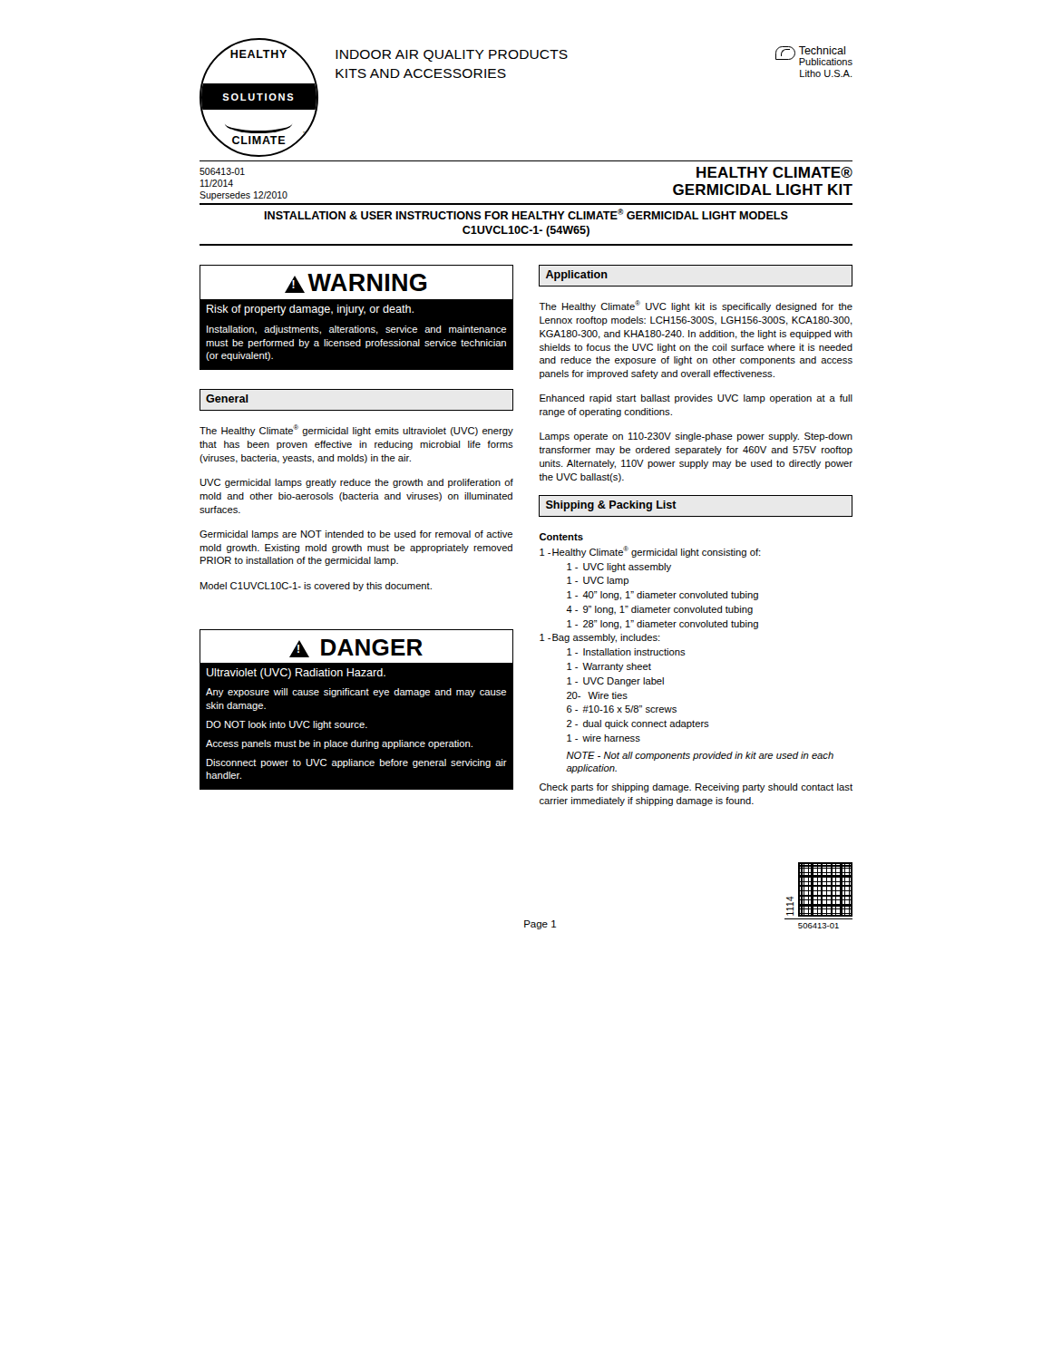HEALTHY
SOLUTIONS
CLIMATE
™
INDOOR AIR QUALITY PRODUCTS
KITS AND ACCESSORIES
Technical
Publications
Litho U.S.A.
506413-01
11/2014
Supersedes 12/2010
HEALTHY CLIMATE®
GERMICIDAL LIGHT KIT
INSTALLATION & USER INSTRUCTIONS FOR HEALTHY CLIMATE® GERMICIDAL LIGHT MODELS
C1UVCL10C-1- (54W65)
WARNING
Risk of property damage, injury, or death.
Installation, adjustments, alterations, service and maintenance must be performed by a licensed professional service technician (or equivalent).
General
The Healthy Climate® germicidal light emits ultraviolet (UVC) energy that has been proven effective in reducing microbial life forms (viruses, bacteria, yeasts, and molds) in the air.
UVC germicidal lamps greatly reduce the growth and proliferation of mold and other bio-aerosols (bacteria and viruses) on illuminated surfaces.
Germicidal lamps are NOT intended to be used for removal of active mold growth. Existing mold growth must be appropriately removed PRIOR to installation of the germicidal lamp.
Model C1UVCL10C-1- is covered by this document.
DANGER
Ultraviolet (UVC) Radiation Hazard.
Any exposure will cause significant eye damage and may cause skin damage.
DO NOT look into UVC light source.
Access panels must be in place during appliance operation.
Disconnect power to UVC appliance before general servicing air handler.
Application
The Healthy Climate® UVC light kit is specifically designed for the Lennox rooftop models: LCH156-300S, LGH156-300S, KCA180-300, KGA180-300, and KHA180-240. In addition, the light is equipped with shields to focus the UVC light on the coil surface where it is needed and reduce the exposure of light on other components and access panels for improved safety and overall effectiveness.
Enhanced rapid start ballast provides UVC lamp operation at a full range of operating conditions.
Lamps operate on 110-230V single-phase power supply. Step-down transformer may be ordered separately for 460V and 575V rooftop units. Alternately, 110V power supply may be used to directly power the UVC ballast(s).
Shipping & Packing List
Contents
1 -Healthy Climate® germicidal light consisting of:
1 -UVC light assembly
1 -UVC lamp
1 -40” long, 1” diameter convoluted tubing
4 -9” long, 1” diameter convoluted tubing
1 -28” long, 1” diameter convoluted tubing
1 -Bag assembly, includes:
1 -Installation instructions
1 -Warranty sheet
1 -UVC Danger label
20-Wire ties
6 -#10-16 x 5/8” screws
2 -dual quick connect adapters
1 -wire harness
NOTE - Not all components provided in kit are used in each application.
Check parts for shipping damage. Receiving party should contact last carrier immediately if shipping damage is found.
Page 1
1114
506413-01